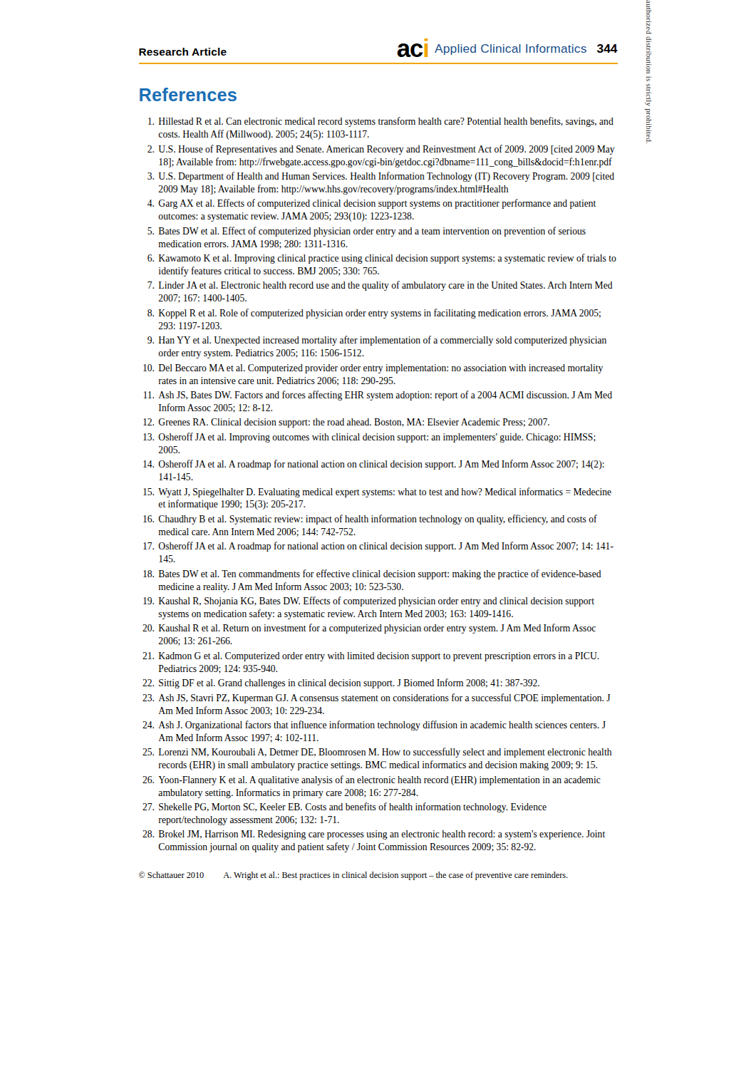Research Article
aci Applied Clinical Informatics 344
References
Hillestad R et al. Can electronic medical record systems transform health care? Potential health benefits, savings, and costs. Health Aff (Millwood). 2005; 24(5): 1103-1117.
U.S. House of Representatives and Senate. American Recovery and Reinvestment Act of 2009. 2009 [cited 2009 May 18]; Available from: http://frwebgate.access.gpo.gov/cgi-bin/getdoc.cgi?dbname=111_cong_bills&docid=f:h1enr.pdf
U.S. Department of Health and Human Services. Health Information Technology (IT) Recovery Program. 2009 [cited 2009 May 18]; Available from: http://www.hhs.gov/recovery/programs/index.html#Health
Garg AX et al. Effects of computerized clinical decision support systems on practitioner performance and patient outcomes: a systematic review. JAMA 2005; 293(10): 1223-1238.
Bates DW et al. Effect of computerized physician order entry and a team intervention on prevention of serious medication errors. JAMA 1998; 280: 1311-1316.
Kawamoto K et al. Improving clinical practice using clinical decision support systems: a systematic review of trials to identify features critical to success. BMJ 2005; 330: 765.
Linder JA et al. Electronic health record use and the quality of ambulatory care in the United States. Arch Intern Med 2007; 167: 1400-1405.
Koppel R et al. Role of computerized physician order entry systems in facilitating medication errors. JAMA 2005; 293: 1197-1203.
Han YY et al. Unexpected increased mortality after implementation of a commercially sold computerized physician order entry system. Pediatrics 2005; 116: 1506-1512.
Del Beccaro MA et al. Computerized provider order entry implementation: no association with increased mortality rates in an intensive care unit. Pediatrics 2006; 118: 290-295.
Ash JS, Bates DW. Factors and forces affecting EHR system adoption: report of a 2004 ACMI discussion. J Am Med Inform Assoc 2005; 12: 8-12.
Greenes RA. Clinical decision support: the road ahead. Boston, MA: Elsevier Academic Press; 2007.
Osheroff JA et al. Improving outcomes with clinical decision support: an implementers' guide. Chicago: HIMSS; 2005.
Osheroff JA et al. A roadmap for national action on clinical decision support. J Am Med Inform Assoc 2007; 14(2): 141-145.
Wyatt J, Spiegelhalter D. Evaluating medical expert systems: what to test and how? Medical informatics = Medecine et informatique 1990; 15(3): 205-217.
Chaudhry B et al. Systematic review: impact of health information technology on quality, efficiency, and costs of medical care. Ann Intern Med 2006; 144: 742-752.
Osheroff JA et al. A roadmap for national action on clinical decision support. J Am Med Inform Assoc 2007; 14: 141-145.
Bates DW et al. Ten commandments for effective clinical decision support: making the practice of evidence-based medicine a reality. J Am Med Inform Assoc 2003; 10: 523-530.
Kaushal R, Shojania KG, Bates DW. Effects of computerized physician order entry and clinical decision support systems on medication safety: a systematic review. Arch Intern Med 2003; 163: 1409-1416.
Kaushal R et al. Return on investment for a computerized physician order entry system. J Am Med Inform Assoc 2006; 13: 261-266.
Kadmon G et al. Computerized order entry with limited decision support to prevent prescription errors in a PICU. Pediatrics 2009; 124: 935-940.
Sittig DF et al. Grand challenges in clinical decision support. J Biomed Inform 2008; 41: 387-392.
Ash JS, Stavri PZ, Kuperman GJ. A consensus statement on considerations for a successful CPOE implementation. J Am Med Inform Assoc 2003; 10: 229-234.
Ash J. Organizational factors that influence information technology diffusion in academic health sciences centers. J Am Med Inform Assoc 1997; 4: 102-111.
Lorenzi NM, Kouroubali A, Detmer DE, Bloomrosen M. How to successfully select and implement electronic health records (EHR) in small ambulatory practice settings. BMC medical informatics and decision making 2009; 9: 15.
Yoon-Flannery K et al. A qualitative analysis of an electronic health record (EHR) implementation in an academic ambulatory setting. Informatics in primary care 2008; 16: 277-284.
Shekelle PG, Morton SC, Keeler EB. Costs and benefits of health information technology. Evidence report/technology assessment 2006; 132: 1-71.
Brokel JM, Harrison MI. Redesigning care processes using an electronic health record: a system's experience. Joint Commission journal on quality and patient safety / Joint Commission Resources 2009; 35: 82-92.
© Schattauer 2010
A. Wright et al.: Best practices in clinical decision support – the case of preventive care reminders.
This document was downloaded for personal use only. Unauthorized distribution is strictly prohibited.